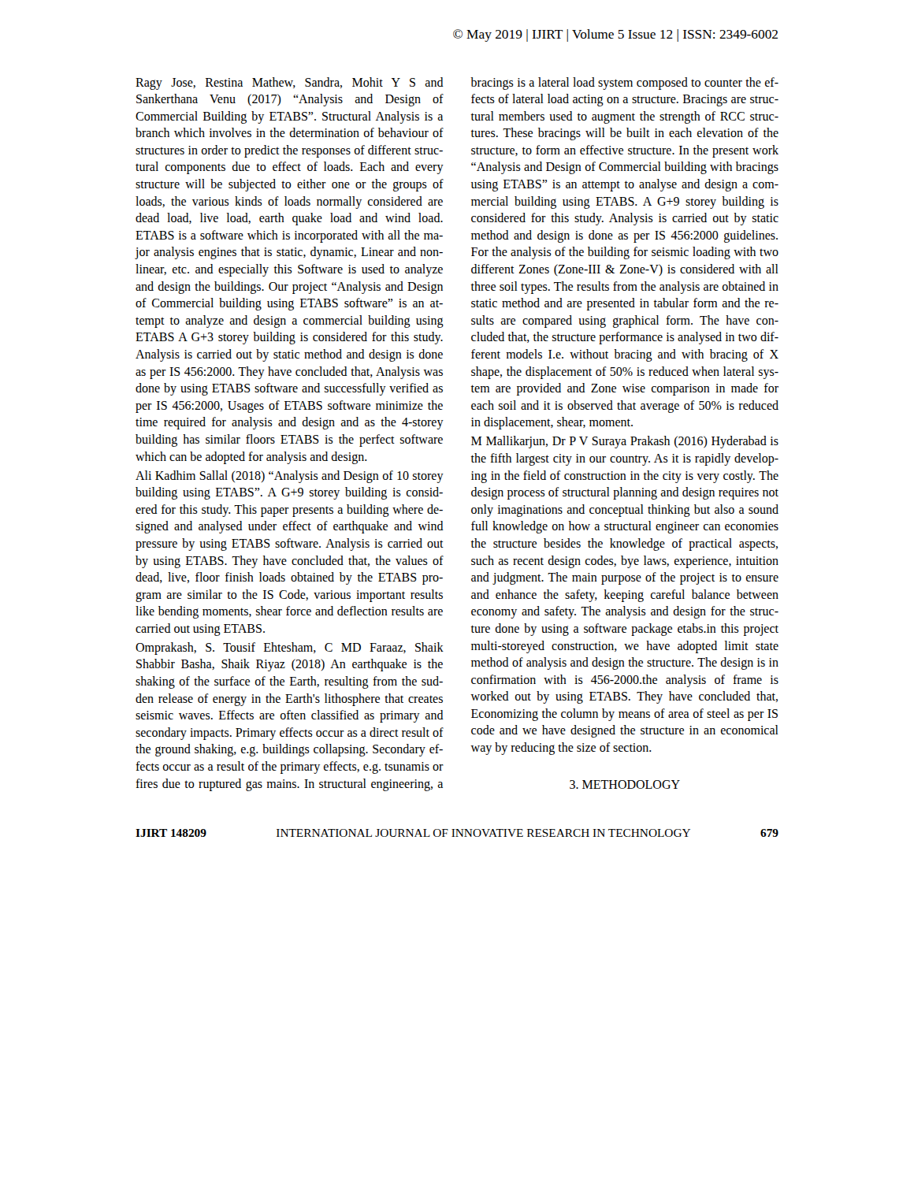© May 2019 | IJIRT | Volume 5 Issue 12 | ISSN: 2349-6002
Ragy Jose, Restina Mathew, Sandra, Mohit Y S and Sankerthana Venu (2017) “Analysis and Design of Commercial Building by ETABS”. Structural Analysis is a branch which involves in the determination of behaviour of structures in order to predict the responses of different structural components due to effect of loads. Each and every structure will be subjected to either one or the groups of loads, the various kinds of loads normally considered are dead load, live load, earth quake load and wind load. ETABS is a software which is incorporated with all the major analysis engines that is static, dynamic, Linear and non-linear, etc. and especially this Software is used to analyze and design the buildings. Our project “Analysis and Design of Commercial building using ETABS software” is an attempt to analyze and design a commercial building using ETABS A G+3 storey building is considered for this study. Analysis is carried out by static method and design is done as per IS 456:2000. They have concluded that, Analysis was done by using ETABS software and successfully verified as per IS 456:2000, Usages of ETABS software minimize the time required for analysis and design and as the 4-storey building has similar floors ETABS is the perfect software which can be adopted for analysis and design.
Ali Kadhim Sallal (2018) “Analysis and Design of 10 storey building using ETABS”. A G+9 storey building is considered for this study. This paper presents a building where designed and analysed under effect of earthquake and wind pressure by using ETABS software. Analysis is carried out by using ETABS. They have concluded that, the values of dead, live, floor finish loads obtained by the ETABS program are similar to the IS Code, various important results like bending moments, shear force and deflection results are carried out using ETABS.
Omprakash, S. Tousif Ehtesham, C MD Faraaz, Shaik Shabbir Basha, Shaik Riyaz (2018) An earthquake is the shaking of the surface of the Earth, resulting from the sudden release of energy in the Earth's lithosphere that creates seismic waves. Effects are often classified as primary and secondary impacts. Primary effects occur as a direct result of the ground shaking, e.g. buildings collapsing. Secondary effects occur as a result of the primary effects, e.g. tsunamis or fires due to ruptured gas mains. In structural engineering, a bracings is a lateral load system composed to counter the effects of lateral load acting on a structure. Bracings are structural members used to augment the strength of RCC structures. These bracings will be built in each elevation of the structure, to form an effective structure. In the present work “Analysis and Design of Commercial building with bracings using ETABS” is an attempt to analyse and design a commercial building using ETABS. A G+9 storey building is considered for this study. Analysis is carried out by static method and design is done as per IS 456:2000 guidelines. For the analysis of the building for seismic loading with two different Zones (Zone-III & Zone-V) is considered with all three soil types. The results from the analysis are obtained in static method and are presented in tabular form and the results are compared using graphical form. The have concluded that, the structure performance is analysed in two different models I.e. without bracing and with bracing of X shape, the displacement of 50% is reduced when lateral system are provided and Zone wise comparison in made for each soil and it is observed that average of 50% is reduced in displacement, shear, moment.
M Mallikarjun, Dr P V Suraya Prakash (2016) Hyderabad is the fifth largest city in our country. As it is rapidly developing in the field of construction in the city is very costly. The design process of structural planning and design requires not only imaginations and conceptual thinking but also a sound full knowledge on how a structural engineer can economies the structure besides the knowledge of practical aspects, such as recent design codes, bye laws, experience, intuition and judgment. The main purpose of the project is to ensure and enhance the safety, keeping careful balance between economy and safety. The analysis and design for the structure done by using a software package etabs.in this project multi-storeyed construction, we have adopted limit state method of analysis and design the structure. The design is in confirmation with is 456-2000.the analysis of frame is worked out by using ETABS. They have concluded that, Economizing the column by means of area of steel as per IS code and we have designed the structure in an economical way by reducing the size of section.
3. METHODOLOGY
IJIRT 148209 INTERNATIONAL JOURNAL OF INNOVATIVE RESEARCH IN TECHNOLOGY 679